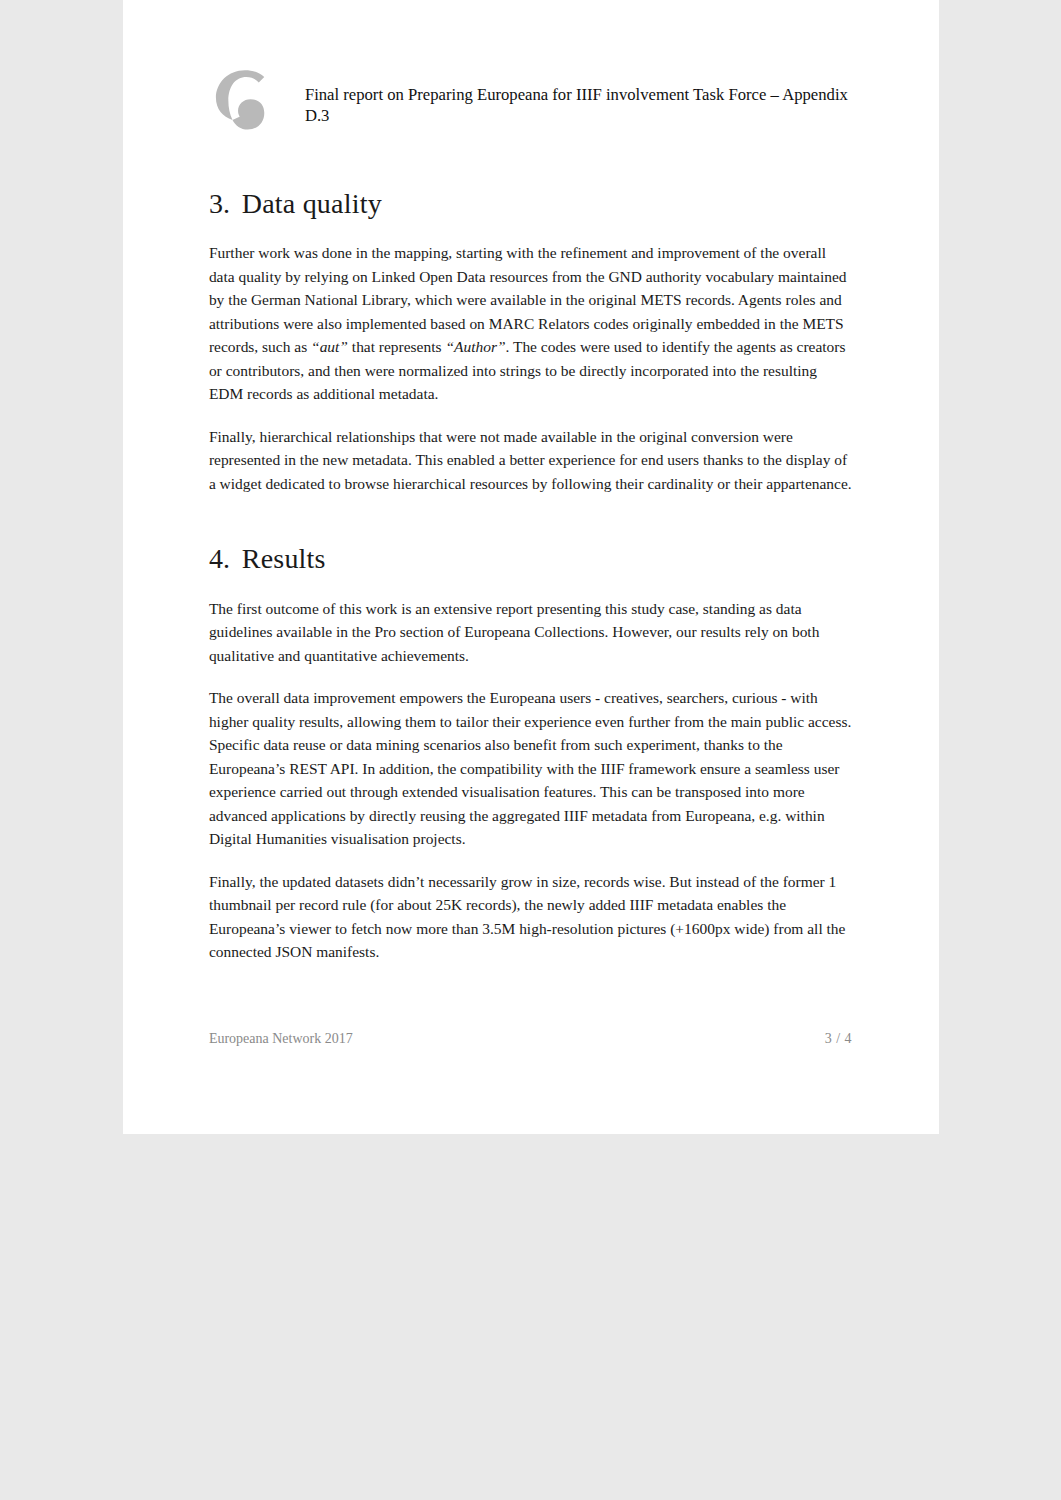Final report on Preparing Europeana for IIIF involvement Task Force – Appendix D.3
3. Data quality
Further work was done in the mapping, starting with the refinement and improvement of the overall data quality by relying on Linked Open Data resources from the GND authority vocabulary maintained by the German National Library, which were available in the original METS records. Agents roles and attributions were also implemented based on MARC Relators codes originally embedded in the METS records, such as “aut” that represents “Author”. The codes were used to identify the agents as creators or contributors, and then were normalized into strings to be directly incorporated into the resulting EDM records as additional metadata.
Finally, hierarchical relationships that were not made available in the original conversion were represented in the new metadata. This enabled a better experience for end users thanks to the display of a widget dedicated to browse hierarchical resources by following their cardinality or their appartenance.
4. Results
The first outcome of this work is an extensive report presenting this study case, standing as data guidelines available in the Pro section of Europeana Collections. However, our results rely on both qualitative and quantitative achievements.
The overall data improvement empowers the Europeana users - creatives, searchers, curious - with higher quality results, allowing them to tailor their experience even further from the main public access. Specific data reuse or data mining scenarios also benefit from such experiment, thanks to the Europeana’s REST API. In addition, the compatibility with the IIIF framework ensure a seamless user experience carried out through extended visualisation features. This can be transposed into more advanced applications by directly reusing the aggregated IIIF metadata from Europeana, e.g. within Digital Humanities visualisation projects.
Finally, the updated datasets didn’t necessarily grow in size, records wise. But instead of the former 1 thumbnail per record rule (for about 25K records), the newly added IIIF metadata enables the Europeana’s viewer to fetch now more than 3.5M high-resolution pictures (+1600px wide) from all the connected JSON manifests.
Europeana Network 2017
3 / 4